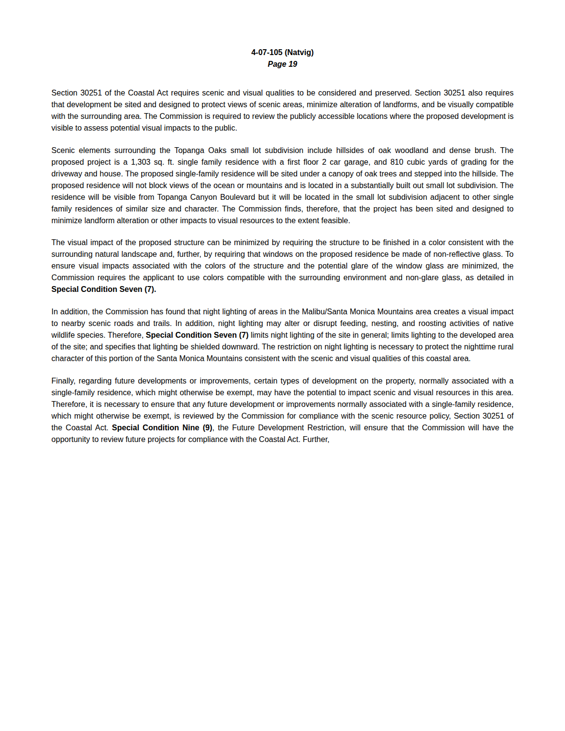4-07-105 (Natvig) Page 19
Section 30251 of the Coastal Act requires scenic and visual qualities to be considered and preserved. Section 30251 also requires that development be sited and designed to protect views of scenic areas, minimize alteration of landforms, and be visually compatible with the surrounding area. The Commission is required to review the publicly accessible locations where the proposed development is visible to assess potential visual impacts to the public.
Scenic elements surrounding the Topanga Oaks small lot subdivision include hillsides of oak woodland and dense brush. The proposed project is a 1,303 sq. ft. single family residence with a first floor 2 car garage, and 810 cubic yards of grading for the driveway and house. The proposed single-family residence will be sited under a canopy of oak trees and stepped into the hillside. The proposed residence will not block views of the ocean or mountains and is located in a substantially built out small lot subdivision. The residence will be visible from Topanga Canyon Boulevard but it will be located in the small lot subdivision adjacent to other single family residences of similar size and character. The Commission finds, therefore, that the project has been sited and designed to minimize landform alteration or other impacts to visual resources to the extent feasible.
The visual impact of the proposed structure can be minimized by requiring the structure to be finished in a color consistent with the surrounding natural landscape and, further, by requiring that windows on the proposed residence be made of non-reflective glass. To ensure visual impacts associated with the colors of the structure and the potential glare of the window glass are minimized, the Commission requires the applicant to use colors compatible with the surrounding environment and non-glare glass, as detailed in Special Condition Seven (7).
In addition, the Commission has found that night lighting of areas in the Malibu/Santa Monica Mountains area creates a visual impact to nearby scenic roads and trails. In addition, night lighting may alter or disrupt feeding, nesting, and roosting activities of native wildlife species. Therefore, Special Condition Seven (7) limits night lighting of the site in general; limits lighting to the developed area of the site; and specifies that lighting be shielded downward. The restriction on night lighting is necessary to protect the nighttime rural character of this portion of the Santa Monica Mountains consistent with the scenic and visual qualities of this coastal area.
Finally, regarding future developments or improvements, certain types of development on the property, normally associated with a single-family residence, which might otherwise be exempt, may have the potential to impact scenic and visual resources in this area. Therefore, it is necessary to ensure that any future development or improvements normally associated with a single-family residence, which might otherwise be exempt, is reviewed by the Commission for compliance with the scenic resource policy, Section 30251 of the Coastal Act. Special Condition Nine (9), the Future Development Restriction, will ensure that the Commission will have the opportunity to review future projects for compliance with the Coastal Act. Further,